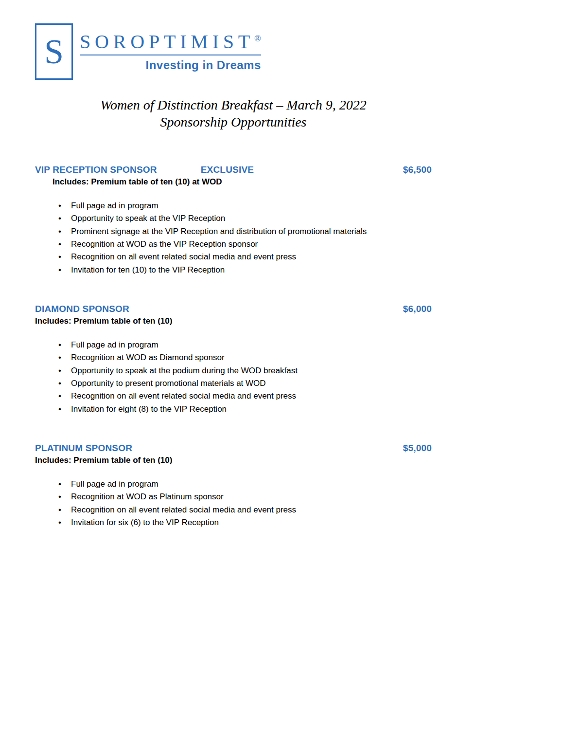S
SOROPTIMIST®
Investing in Dreams
Women of Distinction Breakfast – March 9, 2022 Sponsorship Opportunities
VIP RECEPTION SPONSOR EXCLUSIVE $6,500
Includes: Premium table of ten (10) at WOD
Full page ad in program
Opportunity to speak at the VIP Reception
Prominent signage at the VIP Reception and distribution of promotional materials
Recognition at WOD as the VIP Reception sponsor
Recognition on all event related social media and event press
Invitation for ten (10) to the VIP Reception
DIAMOND SPONSOR $6,000
Includes: Premium table of ten (10)
Full page ad in program
Recognition at WOD as Diamond sponsor
Opportunity to speak at the podium during the WOD breakfast
Opportunity to present promotional materials at WOD
Recognition on all event related social media and event press
Invitation for eight (8) to the VIP Reception
PLATINUM SPONSOR $5,000
Includes: Premium table of ten (10)
Full page ad in program
Recognition at WOD as Platinum sponsor
Recognition on all event related social media and event press
Invitation for six (6) to the VIP Reception